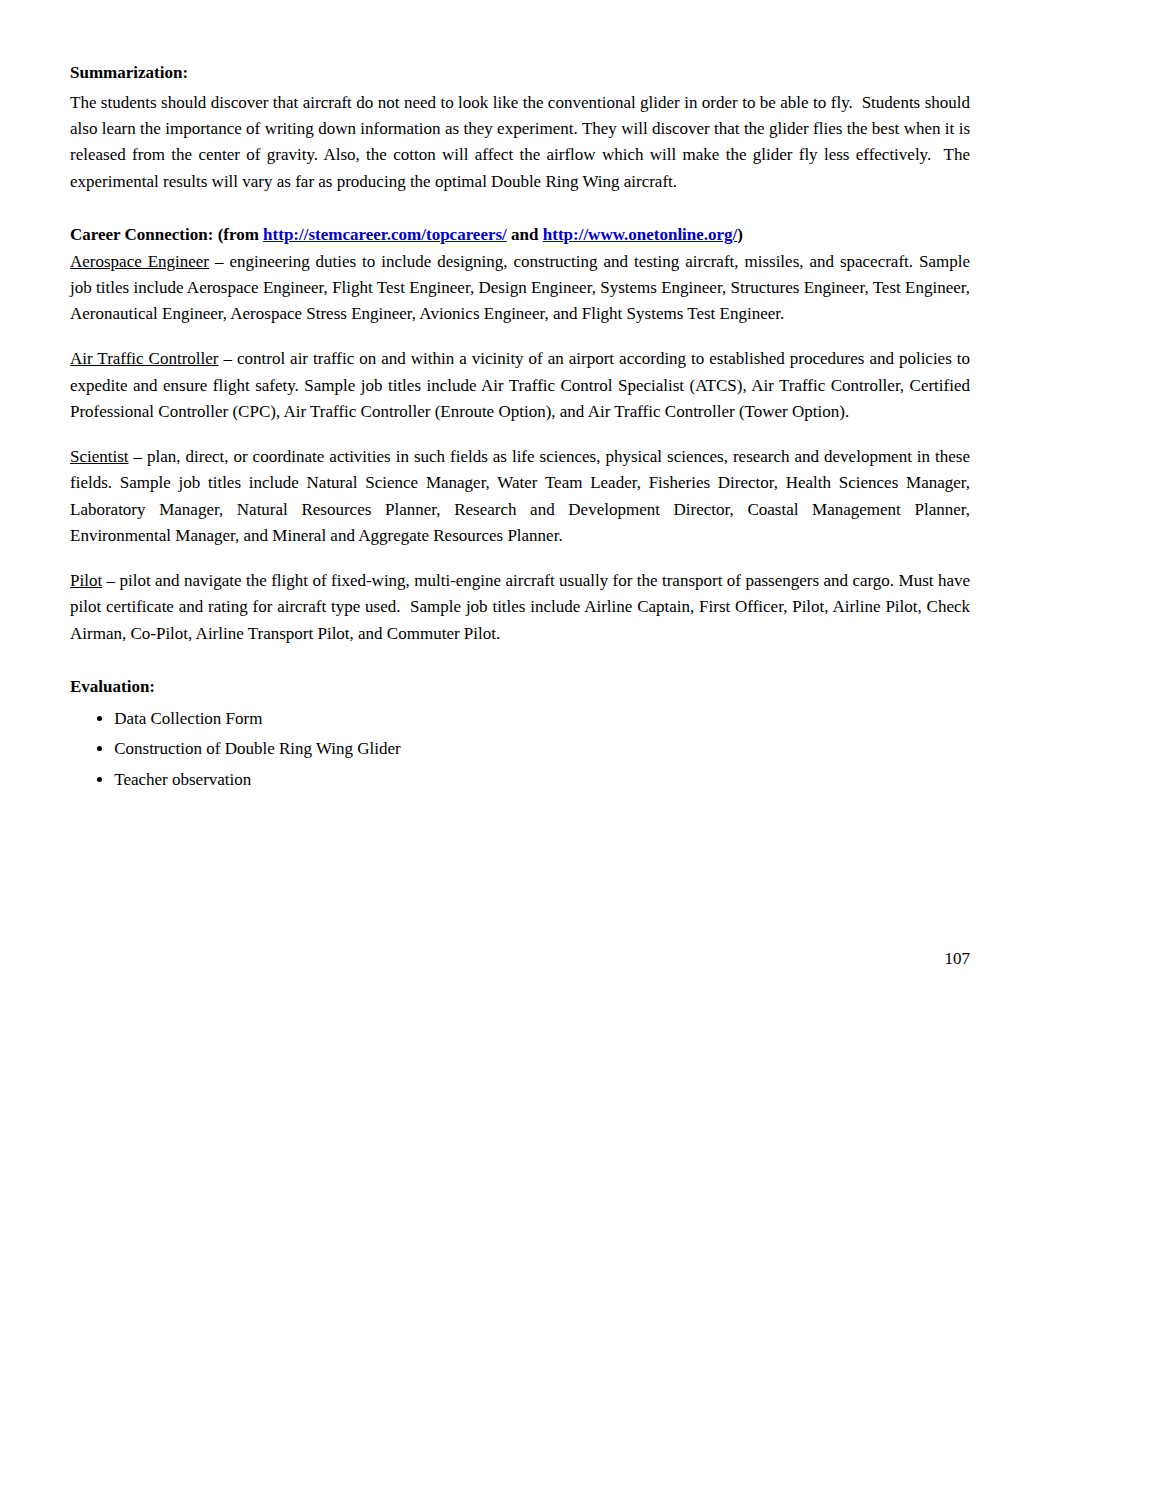Summarization:
The students should discover that aircraft do not need to look like the conventional glider in order to be able to fly. Students should also learn the importance of writing down information as they experiment. They will discover that the glider flies the best when it is released from the center of gravity. Also, the cotton will affect the airflow which will make the glider fly less effectively. The experimental results will vary as far as producing the optimal Double Ring Wing aircraft.
Career Connection: (from http://stemcareer.com/topcareers/ and http://www.onetonline.org/)
Aerospace Engineer – engineering duties to include designing, constructing and testing aircraft, missiles, and spacecraft. Sample job titles include Aerospace Engineer, Flight Test Engineer, Design Engineer, Systems Engineer, Structures Engineer, Test Engineer, Aeronautical Engineer, Aerospace Stress Engineer, Avionics Engineer, and Flight Systems Test Engineer.
Air Traffic Controller – control air traffic on and within a vicinity of an airport according to established procedures and policies to expedite and ensure flight safety. Sample job titles include Air Traffic Control Specialist (ATCS), Air Traffic Controller, Certified Professional Controller (CPC), Air Traffic Controller (Enroute Option), and Air Traffic Controller (Tower Option).
Scientist – plan, direct, or coordinate activities in such fields as life sciences, physical sciences, research and development in these fields. Sample job titles include Natural Science Manager, Water Team Leader, Fisheries Director, Health Sciences Manager, Laboratory Manager, Natural Resources Planner, Research and Development Director, Coastal Management Planner, Environmental Manager, and Mineral and Aggregate Resources Planner.
Pilot – pilot and navigate the flight of fixed-wing, multi-engine aircraft usually for the transport of passengers and cargo. Must have pilot certificate and rating for aircraft type used. Sample job titles include Airline Captain, First Officer, Pilot, Airline Pilot, Check Airman, Co-Pilot, Airline Transport Pilot, and Commuter Pilot.
Evaluation:
Data Collection Form
Construction of Double Ring Wing Glider
Teacher observation
107